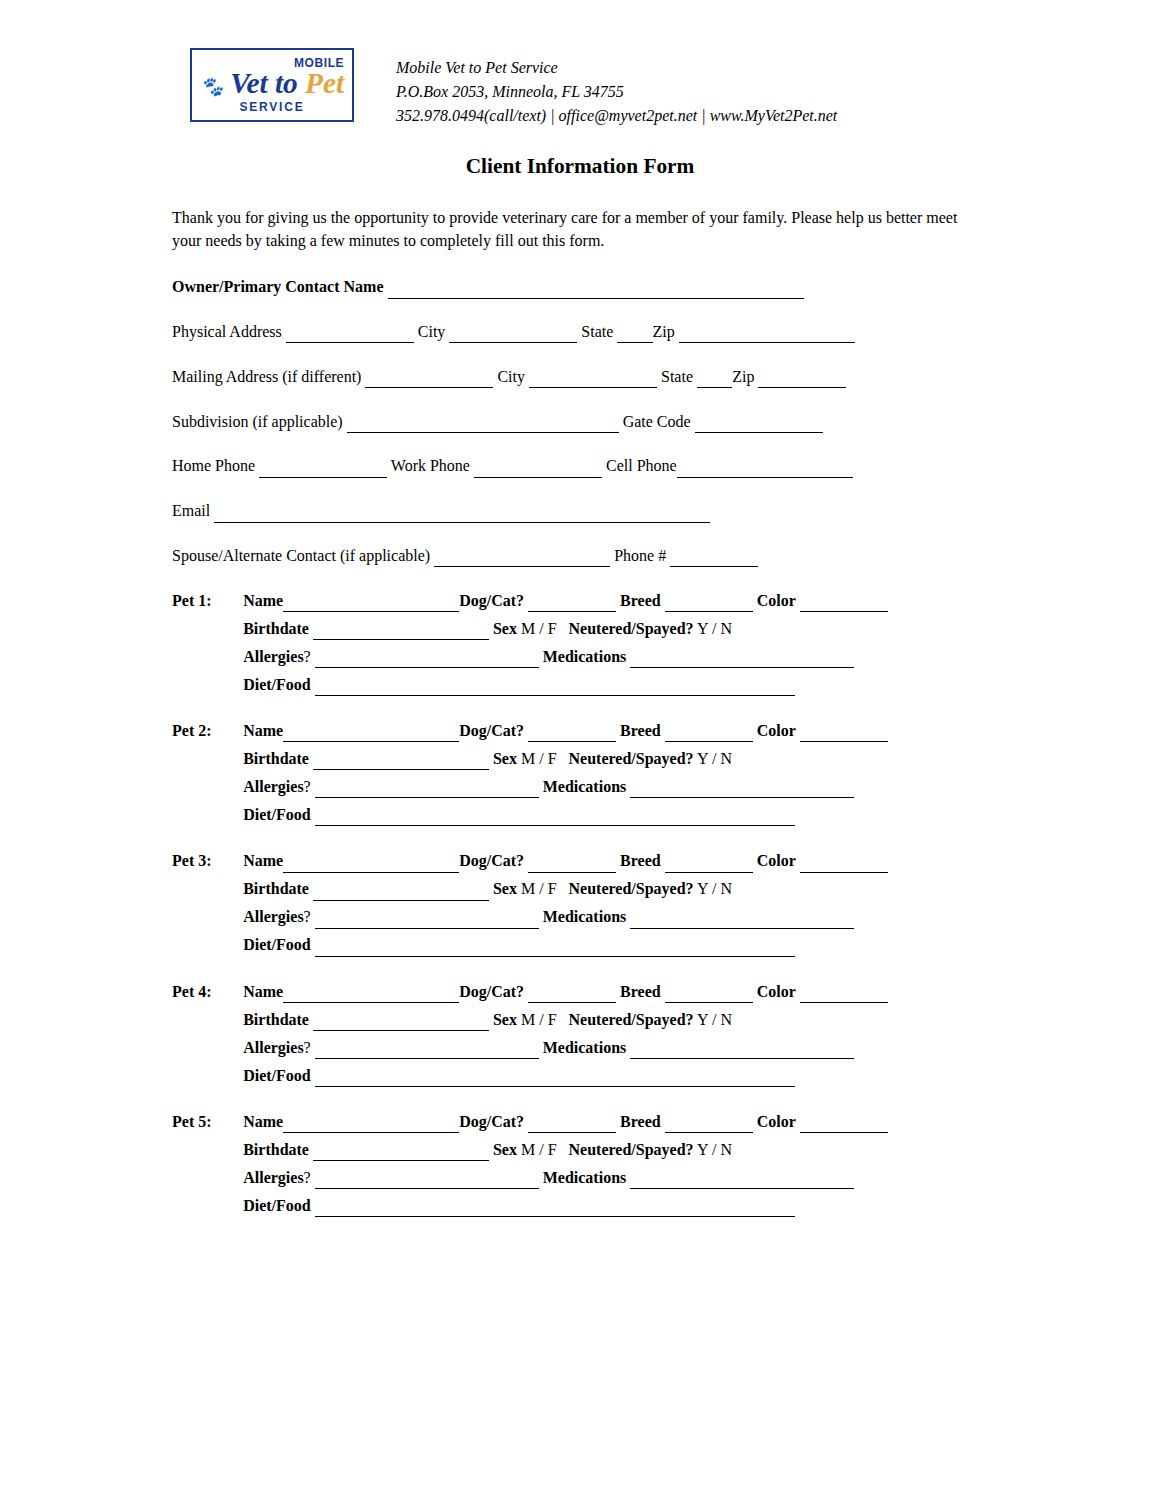MOBILE
🐾 Vet to Pet
SERVICE
Mobile Vet to Pet Service
P.O.Box 2053, Minneola, FL 34755
352.978.0494(call/text) | office@myvet2pet.net | www.MyVet2Pet.net
Client Information Form
Thank you for giving us the opportunity to provide veterinary care for a member of your family. Please help us better meet your needs by taking a few minutes to completely fill out this form.
Owner/Primary Contact Name
Physical Address City State Zip
Mailing Address (if different) City State Zip
Subdivision (if applicable) Gate Code
Home Phone Work Phone Cell Phone
Email
Spouse/Alternate Contact (if applicable) Phone #
Pet 1: Name Dog/Cat? Breed Color
Birthdate Sex M / F Neutered/Spayed? Y / N
Allergies? Medications
Diet/Food
Pet 2: Name Dog/Cat? Breed Color
Birthdate Sex M / F Neutered/Spayed? Y / N
Allergies? Medications
Diet/Food
Pet 3: Name Dog/Cat? Breed Color
Birthdate Sex M / F Neutered/Spayed? Y / N
Allergies? Medications
Diet/Food
Pet 4: Name Dog/Cat? Breed Color
Birthdate Sex M / F Neutered/Spayed? Y / N
Allergies? Medications
Diet/Food
Pet 5: Name Dog/Cat? Breed Color
Birthdate Sex M / F Neutered/Spayed? Y / N
Allergies? Medications
Diet/Food